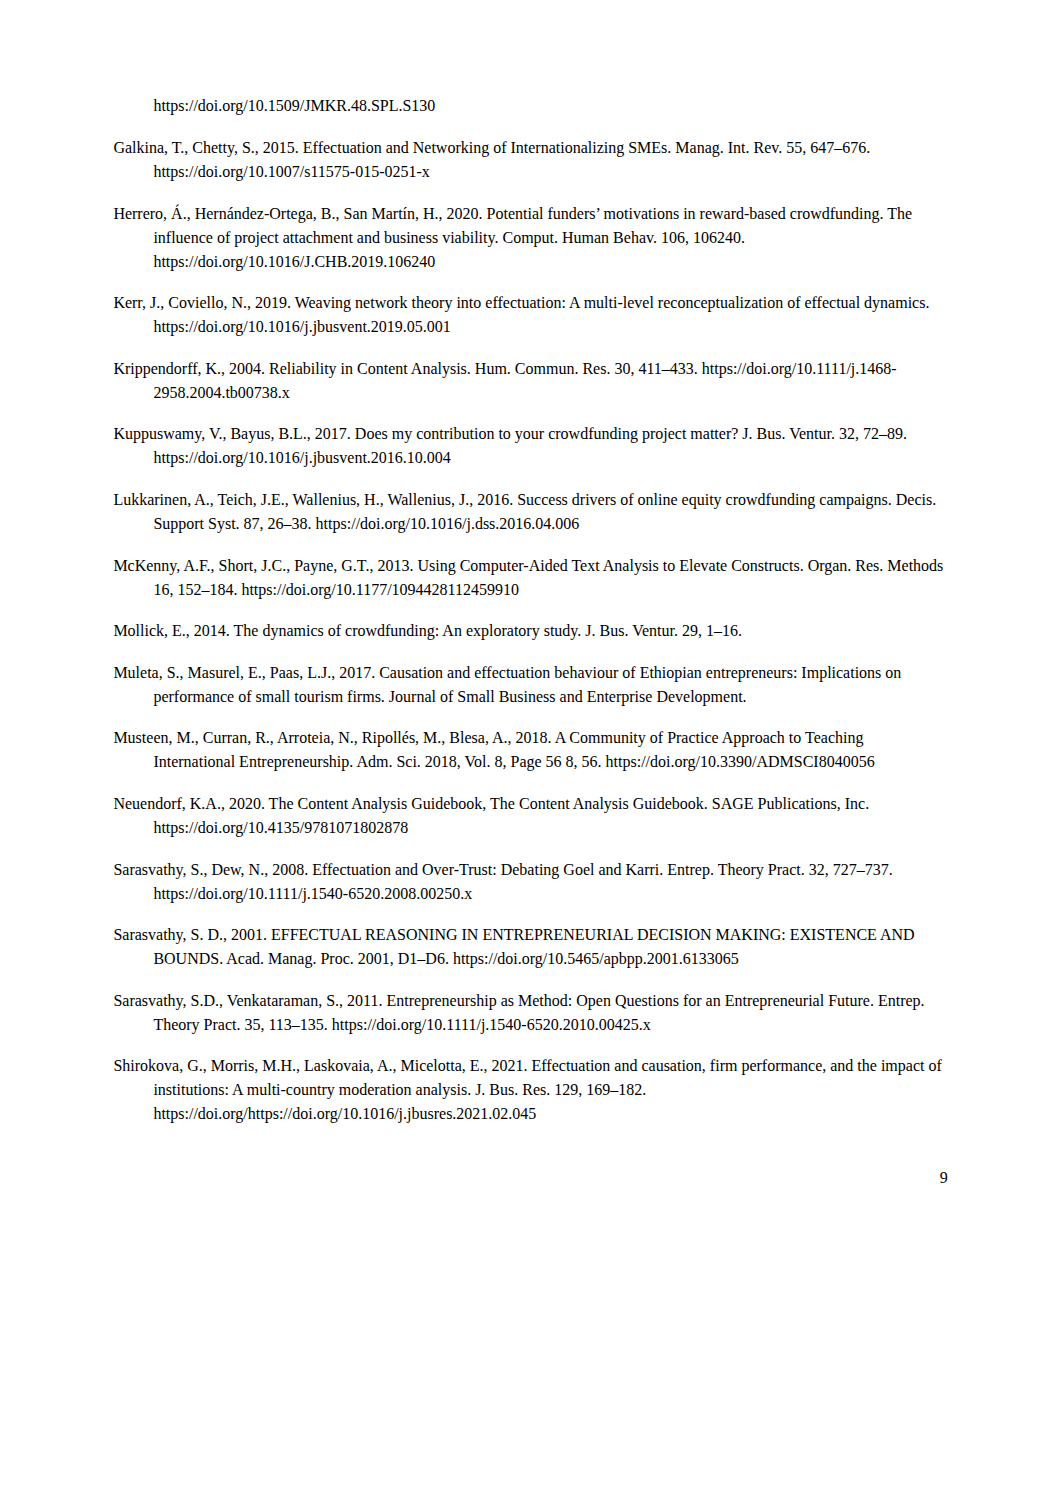https://doi.org/10.1509/JMKR.48.SPL.S130
Galkina, T., Chetty, S., 2015. Effectuation and Networking of Internationalizing SMEs. Manag. Int. Rev. 55, 647–676. https://doi.org/10.1007/s11575-015-0251-x
Herrero, Á., Hernández-Ortega, B., San Martín, H., 2020. Potential funders’ motivations in reward-based crowdfunding. The influence of project attachment and business viability. Comput. Human Behav. 106, 106240. https://doi.org/10.1016/J.CHB.2019.106240
Kerr, J., Coviello, N., 2019. Weaving network theory into effectuation: A multi-level reconceptualization of effectual dynamics. https://doi.org/10.1016/j.jbusvent.2019.05.001
Krippendorff, K., 2004. Reliability in Content Analysis. Hum. Commun. Res. 30, 411–433. https://doi.org/10.1111/j.1468-2958.2004.tb00738.x
Kuppuswamy, V., Bayus, B.L., 2017. Does my contribution to your crowdfunding project matter? J. Bus. Ventur. 32, 72–89. https://doi.org/10.1016/j.jbusvent.2016.10.004
Lukkarinen, A., Teich, J.E., Wallenius, H., Wallenius, J., 2016. Success drivers of online equity crowdfunding campaigns. Decis. Support Syst. 87, 26–38. https://doi.org/10.1016/j.dss.2016.04.006
McKenny, A.F., Short, J.C., Payne, G.T., 2013. Using Computer-Aided Text Analysis to Elevate Constructs. Organ. Res. Methods 16, 152–184. https://doi.org/10.1177/1094428112459910
Mollick, E., 2014. The dynamics of crowdfunding: An exploratory study. J. Bus. Ventur. 29, 1–16.
Muleta, S., Masurel, E., Paas, L.J., 2017. Causation and effectuation behaviour of Ethiopian entrepreneurs: Implications on performance of small tourism firms. Journal of Small Business and Enterprise Development.
Musteen, M., Curran, R., Arroteia, N., Ripollés, M., Blesa, A., 2018. A Community of Practice Approach to Teaching International Entrepreneurship. Adm. Sci. 2018, Vol. 8, Page 56 8, 56. https://doi.org/10.3390/ADMSCI8040056
Neuendorf, K.A., 2020. The Content Analysis Guidebook, The Content Analysis Guidebook. SAGE Publications, Inc. https://doi.org/10.4135/9781071802878
Sarasvathy, S., Dew, N., 2008. Effectuation and Over-Trust: Debating Goel and Karri. Entrep. Theory Pract. 32, 727–737. https://doi.org/10.1111/j.1540-6520.2008.00250.x
Sarasvathy, S. D., 2001. EFFECTUAL REASONING IN ENTREPRENEURIAL DECISION MAKING: EXISTENCE AND BOUNDS. Acad. Manag. Proc. 2001, D1–D6. https://doi.org/10.5465/apbpp.2001.6133065
Sarasvathy, S.D., Venkataraman, S., 2011. Entrepreneurship as Method: Open Questions for an Entrepreneurial Future. Entrep. Theory Pract. 35, 113–135. https://doi.org/10.1111/j.1540-6520.2010.00425.x
Shirokova, G., Morris, M.H., Laskovaia, A., Micelotta, E., 2021. Effectuation and causation, firm performance, and the impact of institutions: A multi-country moderation analysis. J. Bus. Res. 129, 169–182. https://doi.org/https://doi.org/10.1016/j.jbusres.2021.02.045
9